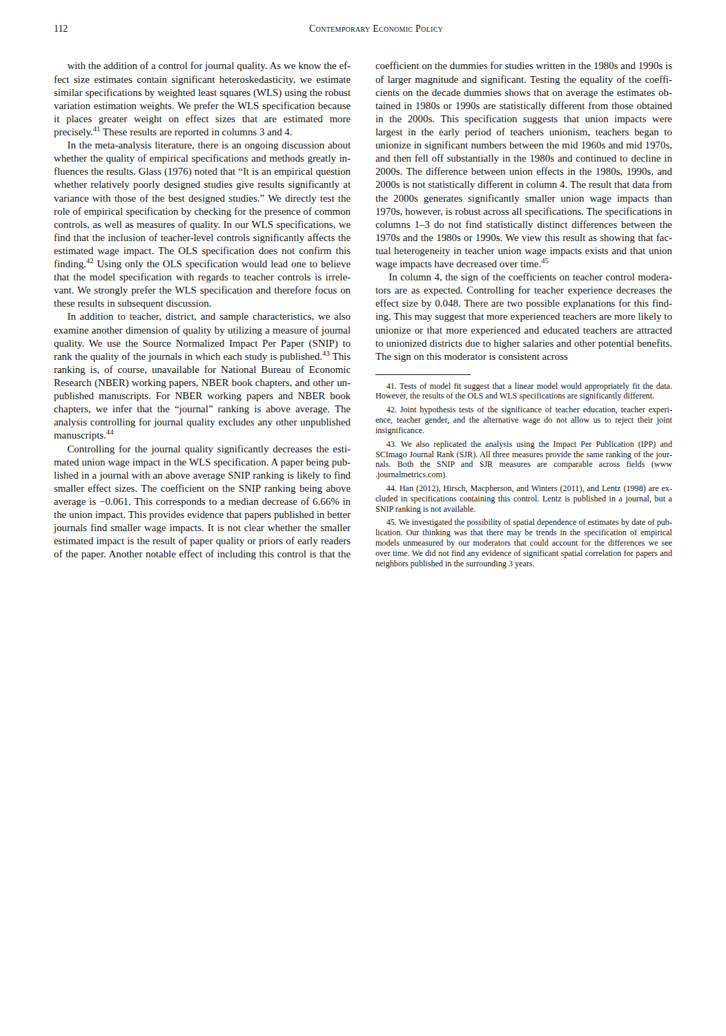112 Contemporary Economic Policy
with the addition of a control for journal quality. As we know the effect size estimates contain significant heteroskedasticity, we estimate similar specifications by weighted least squares (WLS) using the robust variation estimation weights. We prefer the WLS specification because it places greater weight on effect sizes that are estimated more precisely.41 These results are reported in columns 3 and 4.
In the meta-analysis literature, there is an ongoing discussion about whether the quality of empirical specifications and methods greatly influences the results. Glass (1976) noted that “It is an empirical question whether relatively poorly designed studies give results significantly at variance with those of the best designed studies.” We directly test the role of empirical specification by checking for the presence of common controls, as well as measures of quality. In our WLS specifications, we find that the inclusion of teacher-level controls significantly affects the estimated wage impact. The OLS specification does not confirm this finding.42 Using only the OLS specification would lead one to believe that the model specification with regards to teacher controls is irrelevant. We strongly prefer the WLS specification and therefore focus on these results in subsequent discussion.
In addition to teacher, district, and sample characteristics, we also examine another dimension of quality by utilizing a measure of journal quality. We use the Source Normalized Impact Per Paper (SNIP) to rank the quality of the journals in which each study is published.43 This ranking is, of course, unavailable for National Bureau of Economic Research (NBER) working papers, NBER book chapters, and other unpublished manuscripts. For NBER working papers and NBER book chapters, we infer that the “journal” ranking is above average. The analysis controlling for journal quality excludes any other unpublished manuscripts.44
Controlling for the journal quality significantly decreases the estimated union wage impact in the WLS specification. A paper being published in a journal with an above average SNIP ranking is likely to find smaller effect sizes. The coefficient on the SNIP ranking being above average is −0.061. This corresponds to a median decrease of 6.66% in the union impact. This provides evidence that papers published in better journals find smaller wage impacts. It is not clear whether the smaller estimated impact is the result of paper quality or priors of early readers of the paper. Another notable effect of including this control is that the coefficient on the dummies for studies written in the 1980s and 1990s is of larger magnitude and significant. Testing the equality of the coefficients on the decade dummies shows that on average the estimates obtained in 1980s or 1990s are statistically different from those obtained in the 2000s. This specification suggests that union impacts were largest in the early period of teachers unionism, teachers began to unionize in significant numbers between the mid 1960s and mid 1970s, and then fell off substantially in the 1980s and continued to decline in 2000s. The difference between union effects in the 1980s, 1990s, and 2000s is not statistically different in column 4. The result that data from the 2000s generates significantly smaller union wage impacts than 1970s, however, is robust across all specifications. The specifications in columns 1–3 do not find statistically distinct differences between the 1970s and the 1980s or 1990s. We view this result as showing that factual heterogeneity in teacher union wage impacts exists and that union wage impacts have decreased over time.45
In column 4, the sign of the coefficients on teacher control moderators are as expected. Controlling for teacher experience decreases the effect size by 0.048. There are two possible explanations for this finding. This may suggest that more experienced teachers are more likely to unionize or that more experienced and educated teachers are attracted to unionized districts due to higher salaries and other potential benefits. The sign on this moderator is consistent across
41. Tests of model fit suggest that a linear model would appropriately fit the data. However, the results of the OLS and WLS specifications are significantly different.
42. Joint hypothesis tests of the significance of teacher education, teacher experience, teacher gender, and the alternative wage do not allow us to reject their joint insignificance.
43. We also replicated the analysis using the Impact Per Publication (IPP) and SCImago Journal Rank (SJR). All three measures provide the same ranking of the journals. Both the SNIP and SJR measures are comparable across fields (www .journalmetrics.com).
44. Han (2012), Hirsch, Macpherson, and Winters (2011), and Lentz (1998) are excluded in specifications containing this control. Lentz is published in a journal, but a SNIP ranking is not available.
45. We investigated the possibility of spatial dependence of estimates by date of publication. Our thinking was that there may be trends in the specification of empirical models unmeasured by our moderators that could account for the differences we see over time. We did not find any evidence of significant spatial correlation for papers and neighbors published in the surrounding 3 years.